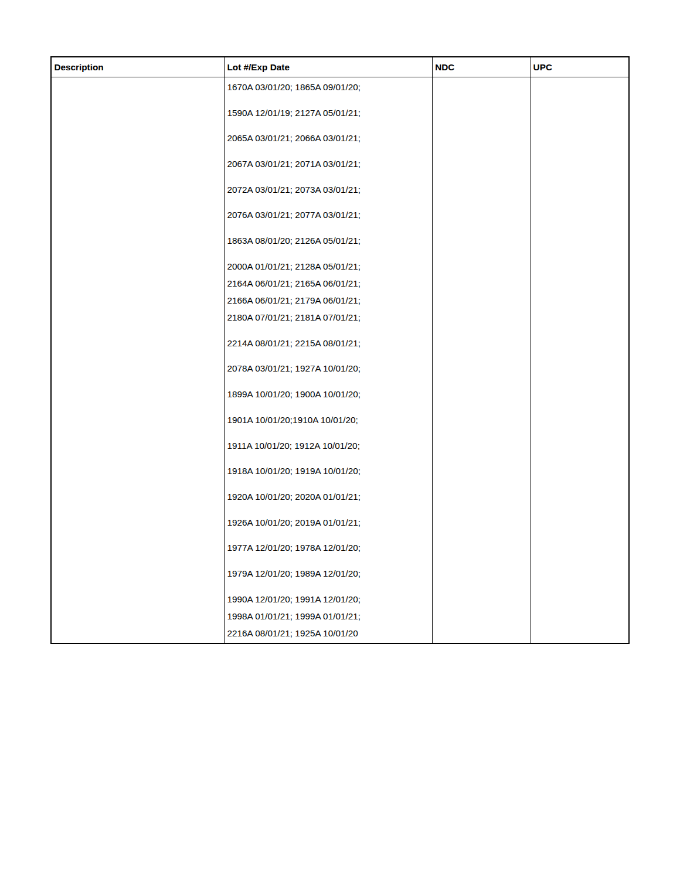| Description | Lot #/Exp Date | NDC | UPC |
| --- | --- | --- | --- |
| | 1670A 03/01/20; 1865A 09/01/20; 1590A 12/01/19; 2127A 05/01/21; 2065A 03/01/21; 2066A 03/01/21; 2067A 03/01/21; 2071A 03/01/21; 2072A 03/01/21; 2073A 03/01/21; 2076A 03/01/21; 2077A 03/01/21; 1863A 08/01/20; 2126A 05/01/21; 2000A 01/01/21; 2128A 05/01/21; 2164A 06/01/21; 2165A 06/01/21; 2166A 06/01/21; 2179A 06/01/21; 2180A 07/01/21; 2181A 07/01/21; 2214A 08/01/21; 2215A 08/01/21; 2078A 03/01/21; 1927A 10/01/20; 1899A 10/01/20; 1900A 10/01/20; 1901A 10/01/20;1910A 10/01/20; 1911A 10/01/20; 1912A 10/01/20; 1918A 10/01/20; 1919A 10/01/20; 1920A 10/01/20; 2020A 01/01/21; 1926A 10/01/20; 2019A 01/01/21; 1977A 12/01/20; 1978A 12/01/20; 1979A 12/01/20; 1989A 12/01/20; 1990A 12/01/20; 1991A 12/01/20; 1998A 01/01/21; 1999A 01/01/21; 2216A 08/01/21; 1925A 10/01/20 | | |